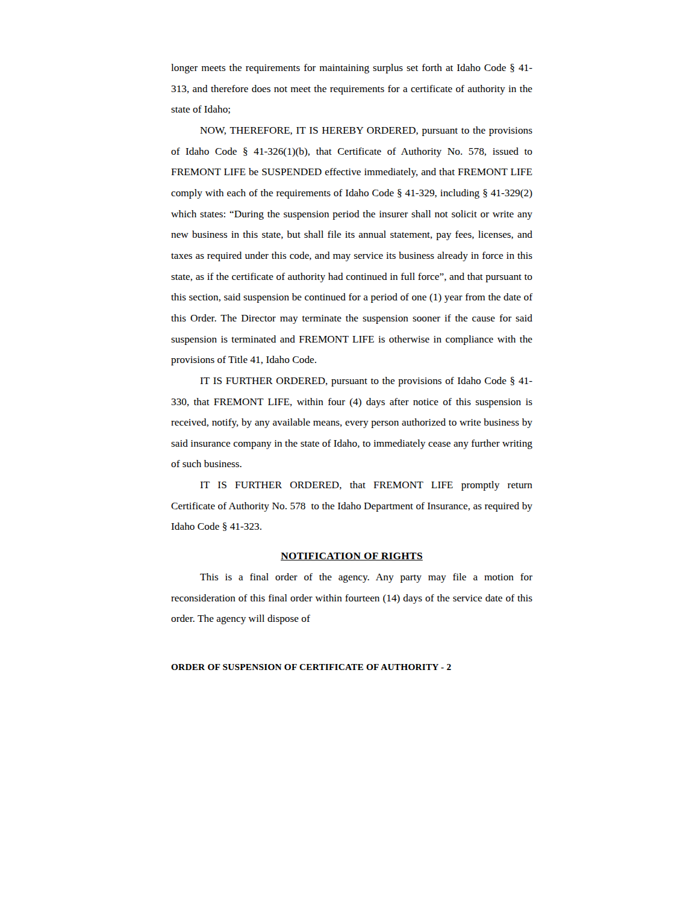longer meets the requirements for maintaining surplus set forth at Idaho Code § 41-313, and therefore does not meet the requirements for a certificate of authority in the state of Idaho;
NOW, THEREFORE, IT IS HEREBY ORDERED, pursuant to the provisions of Idaho Code § 41-326(1)(b), that Certificate of Authority No. 578, issued to FREMONT LIFE be SUSPENDED effective immediately, and that FREMONT LIFE comply with each of the requirements of Idaho Code § 41-329, including § 41-329(2) which states: “During the suspension period the insurer shall not solicit or write any new business in this state, but shall file its annual statement, pay fees, licenses, and taxes as required under this code, and may service its business already in force in this state, as if the certificate of authority had continued in full force”, and that pursuant to this section, said suspension be continued for a period of one (1) year from the date of this Order. The Director may terminate the suspension sooner if the cause for said suspension is terminated and FREMONT LIFE is otherwise in compliance with the provisions of Title 41, Idaho Code.
IT IS FURTHER ORDERED, pursuant to the provisions of Idaho Code § 41-330, that FREMONT LIFE, within four (4) days after notice of this suspension is received, notify, by any available means, every person authorized to write business by said insurance company in the state of Idaho, to immediately cease any further writing of such business.
IT IS FURTHER ORDERED, that FREMONT LIFE promptly return Certificate of Authority No. 578 to the Idaho Department of Insurance, as required by Idaho Code § 41-323.
NOTIFICATION OF RIGHTS
This is a final order of the agency. Any party may file a motion for reconsideration of this final order within fourteen (14) days of the service date of this order. The agency will dispose of
ORDER OF SUSPENSION OF CERTIFICATE OF AUTHORITY - 2